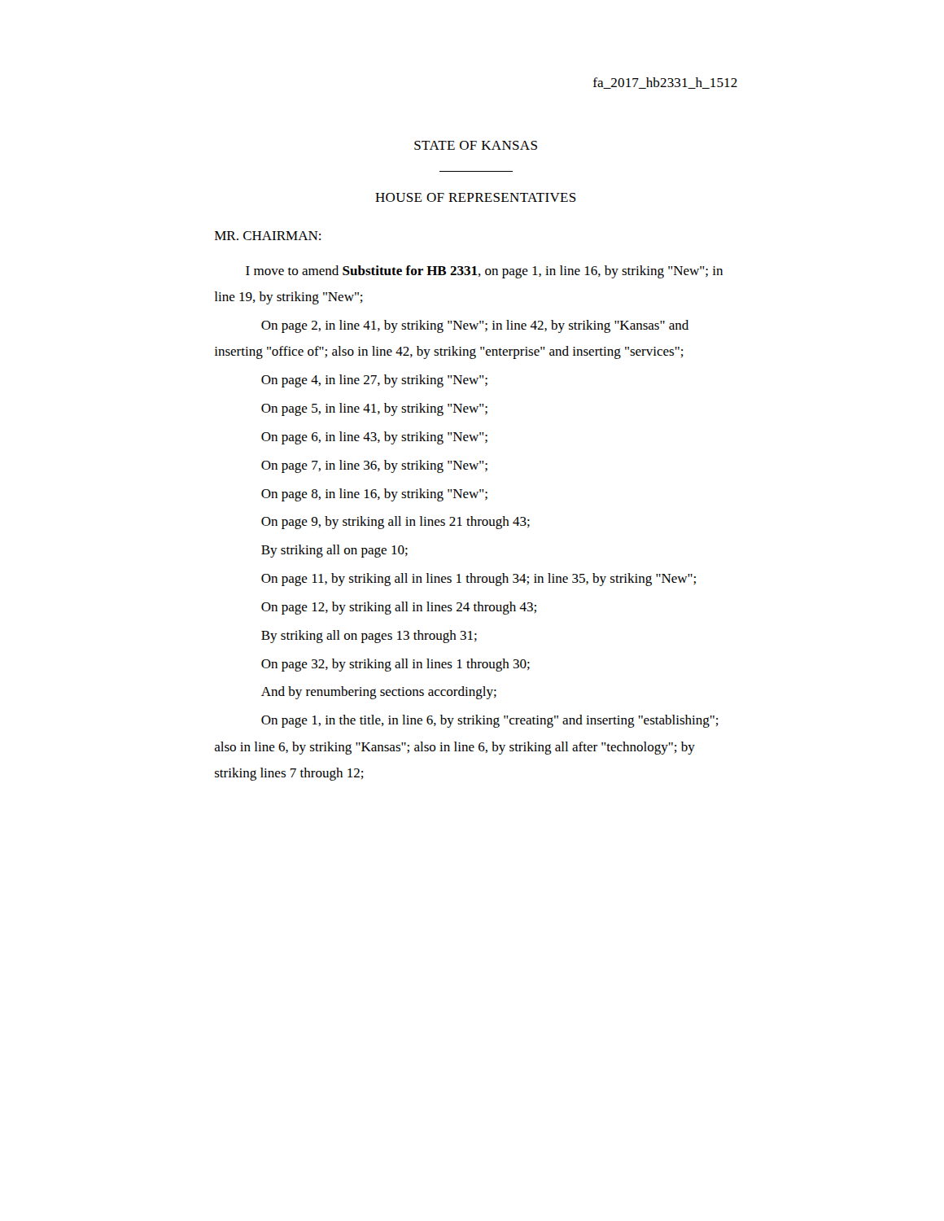fa_2017_hb2331_h_1512
STATE OF KANSAS
HOUSE OF REPRESENTATIVES
MR. CHAIRMAN:
I move to amend Substitute for HB 2331, on page 1, in line 16, by striking "New"; in line 19, by striking "New";
On page 2, in line 41, by striking "New"; in line 42, by striking "Kansas" and inserting "office of"; also in line 42, by striking "enterprise" and inserting "services";
On page 4, in line 27, by striking "New";
On page 5, in line 41, by striking "New";
On page 6, in line 43, by striking "New";
On page 7, in line 36, by striking "New";
On page 8, in line 16, by striking "New";
On page 9, by striking all in lines 21 through 43;
By striking all on page 10;
On page 11, by striking all in lines 1 through 34; in line 35, by striking "New";
On page 12, by striking all in lines 24 through 43;
By striking all on pages 13 through 31;
On page 32, by striking all in lines 1 through 30;
And by renumbering sections accordingly;
On page 1, in the title, in line 6, by striking "creating" and inserting "establishing"; also in line 6, by striking "Kansas"; also in line 6, by striking all after "technology"; by striking lines 7 through 12;